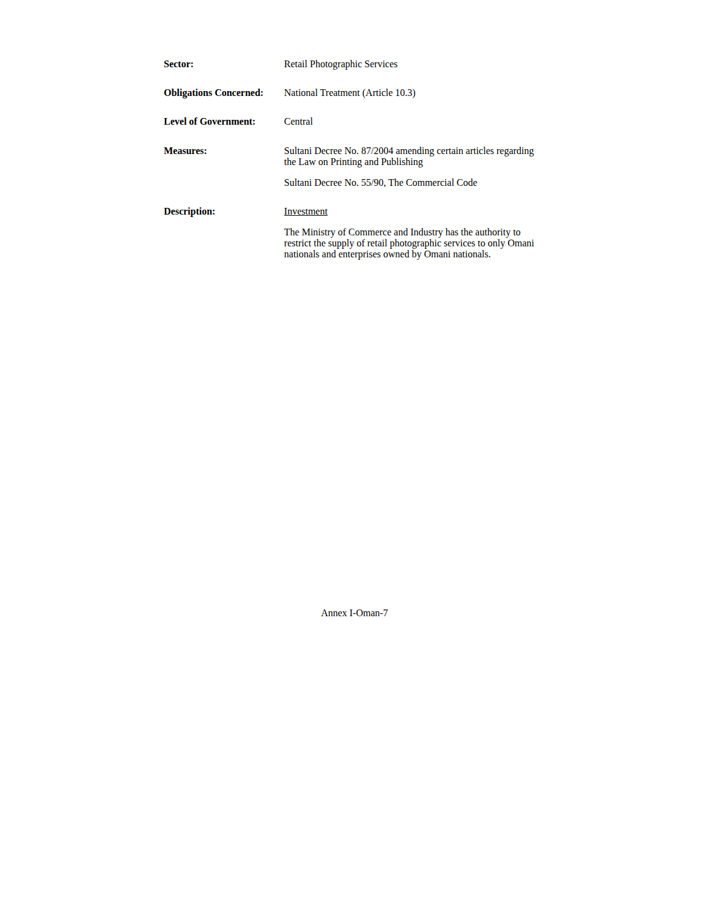| Sector: | Retail Photographic Services |
| Obligations Concerned: | National Treatment (Article 10.3) |
| Level of Government: | Central |
| Measures: | Sultani Decree No. 87/2004 amending certain articles regarding the Law on Printing and Publishing Sultani Decree No. 55/90, The Commercial Code |
| Description: | Investment The Ministry of Commerce and Industry has the authority to restrict the supply of retail photographic services to only Omani nationals and enterprises owned by Omani nationals. |
Annex I-Oman-7